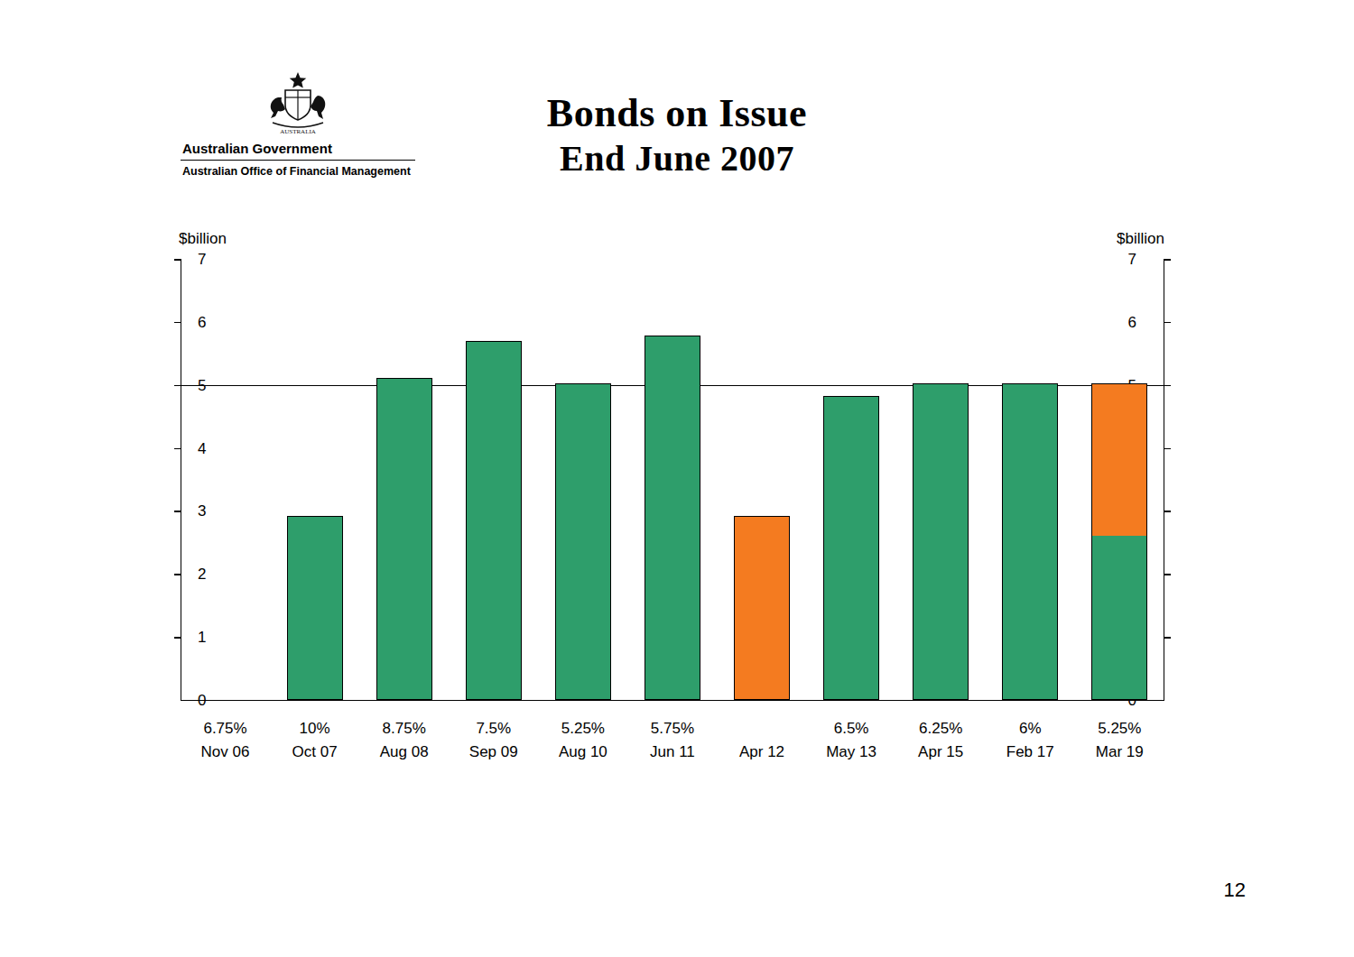AUSTRALIA
Australian Government
Australian Office of Financial Management
Bonds on Issue End June 2007
$billion
$billion
7
7
6
6
5
5
4
4
3
3
2
2
1
1
0
0
6.75%
Nov 06
10%
Oct 07
8.75%
Aug 08
7.5%
Sep 09
5.25%
Aug 10
5.75%
Jun 11
Apr 12
6.5%
May 13
6.25%
Apr 15
6%
Feb 17
5.25%
Mar 19
12